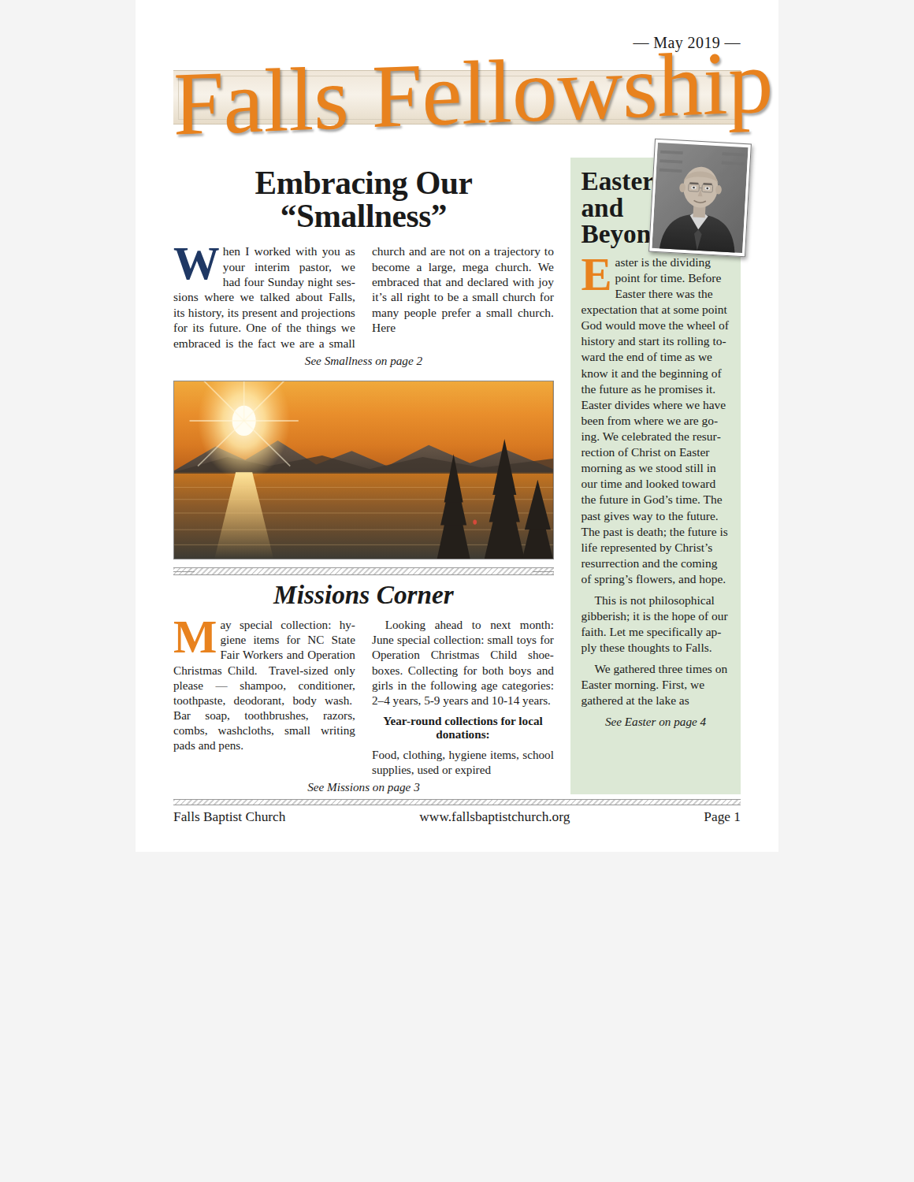— May 2019 —
Falls Fellowship
Embracing Our
“Smallness”
When I worked with you as your interim pastor, we had four Sunday night sessions where we talked about Falls, its history, its present and projections for its future. One of the things we embraced is the fact we are a small church and are not on a trajectory to become a large, mega church. We embraced that and declared with joy it’s all right to be a small church for many people prefer a small church. Here
See Smallness on page 2
Missions Corner
May special collection: hygiene items for NC State Fair Workers and Operation Christmas Child. Travel-sized only please — shampoo, conditioner, toothpaste, deodorant, body wash. Bar soap, toothbrushes, razors, combs, washcloths, small writing pads and pens.
Looking ahead to next month: June special collection: small toys for Operation Christmas Child shoeboxes. Collecting for both boys and girls in the following age categories: 2–4 years, 5-9 years and 10-14 years.
Year-round collections for local donations:
Food, clothing, hygiene items, school supplies, used or expired
See Missions on page 3
Easter
and
Beyond
Easter is the dividing point for time. Before Easter there was the expectation that at some point God would move the wheel of history and start its rolling toward the end of time as we know it and the beginning of the future as he promises it. Easter divides where we have been from where we are going. We celebrated the resurrection of Christ on Easter morning as we stood still in our time and looked toward the future in God’s time. The past gives way to the future. The past is death; the future is life represented by Christ’s resurrection and the coming of spring’s flowers, and hope.
This is not philosophical gibberish; it is the hope of our faith. Let me specifically apply these thoughts to Falls.
We gathered three times on Easter morning. First, we gathered at the lake as
See Easter on page 4
Falls Baptist Church
www.fallsbaptistchurch.org
Page 1